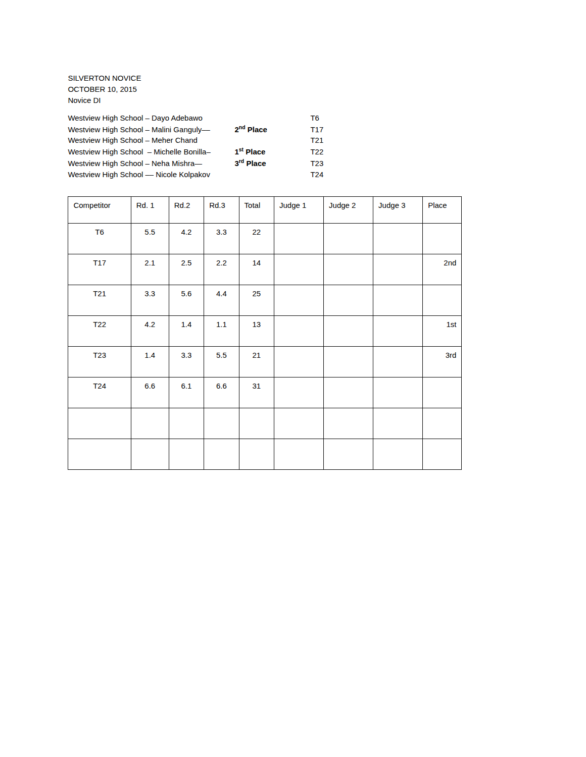SILVERTON NOVICE
OCTOBER 10, 2015
Novice DI
Westview High School – Dayo Adebawo T6
Westview High School – Malini Ganguly–– 2nd Place T17
Westview High School – Meher Chand T21
Westview High School – Michelle Bonilla– 1st Place T22
Westview High School – Neha Mishra— 3rd Place T23
Westview High School –– Nicole Kolpakov T24
| Competitor | Rd. 1 | Rd.2 | Rd.3 | Total | Judge 1 | Judge 2 | Judge 3 | Place |
| --- | --- | --- | --- | --- | --- | --- | --- | --- |
| T6 | 5.5 | 4.2 | 3.3 | 22 | | | | |
| T17 | 2.1 | 2.5 | 2.2 | 14 | | | | 2nd |
| T21 | 3.3 | 5.6 | 4.4 | 25 | | | | |
| T22 | 4.2 | 1.4 | 1.1 | 13 | | | | 1st |
| T23 | 1.4 | 3.3 | 5.5 | 21 | | | | 3rd |
| T24 | 6.6 | 6.1 | 6.6 | 31 | | | | |